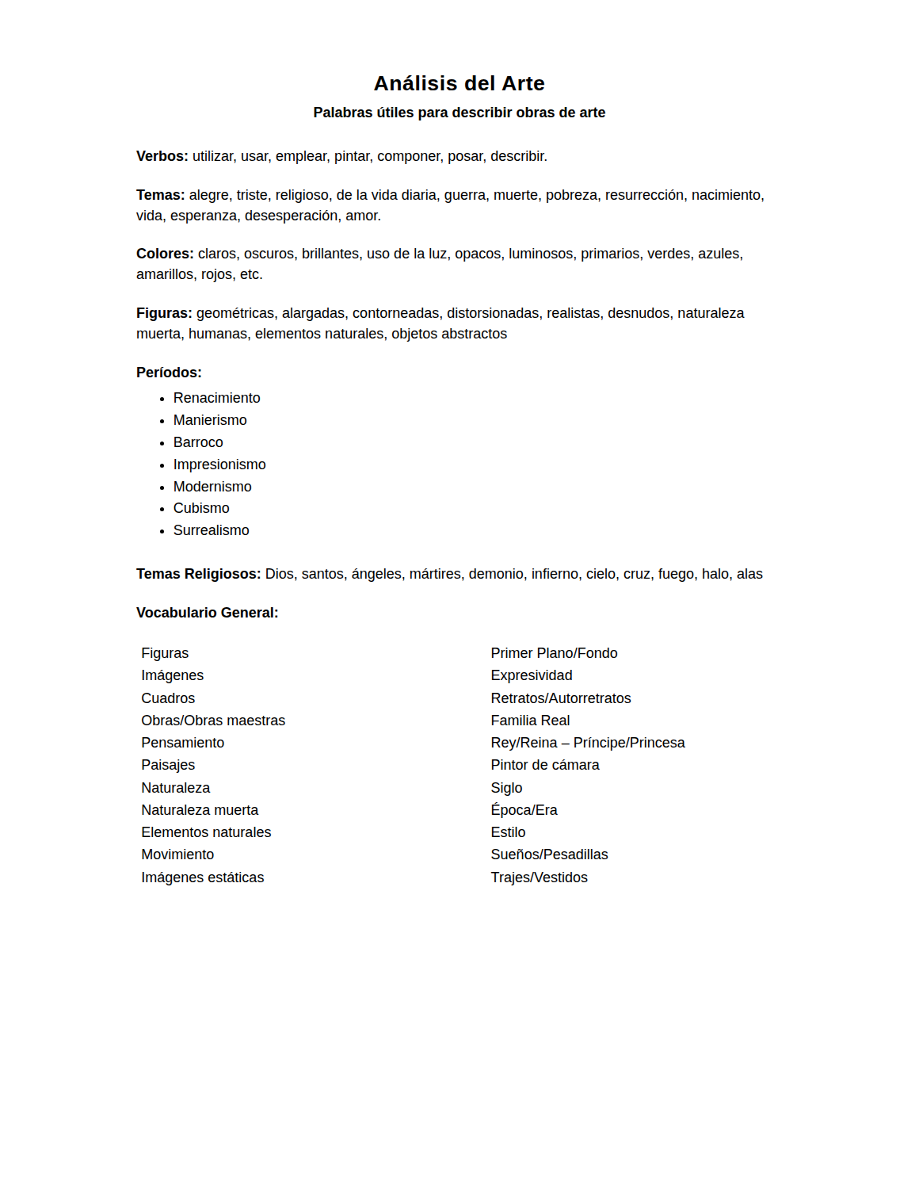Análisis del Arte
Palabras útiles para describir obras de arte
Verbos: utilizar, usar, emplear, pintar, componer, posar, describir.
Temas: alegre, triste, religioso, de la vida diaria, guerra, muerte, pobreza, resurrección, nacimiento, vida, esperanza, desesperación, amor.
Colores: claros, oscuros, brillantes, uso de la luz, opacos, luminosos, primarios, verdes, azules, amarillos, rojos, etc.
Figuras: geométricas, alargadas, contorneadas, distorsionadas, realistas, desnudos, naturaleza muerta, humanas, elementos naturales, objetos abstractos
Períodos:
Renacimiento
Manierismo
Barroco
Impresionismo
Modernismo
Cubismo
Surrealismo
Temas Religiosos: Dios, santos, ángeles, mártires, demonio, infierno, cielo, cruz, fuego, halo, alas
Vocabulario General:
| Figuras | Primer Plano/Fondo |
| Imágenes | Expresividad |
| Cuadros | Retratos/Autorretratos |
| Obras/Obras maestras | Familia Real |
| Pensamiento | Rey/Reina – Príncipe/Princesa |
| Paisajes | Pintor de cámara |
| Naturaleza | Siglo |
| Naturaleza muerta | Época/Era |
| Elementos naturales | Estilo |
| Movimiento | Sueños/Pesadillas |
| Imágenes estáticas | Trajes/Vestidos |